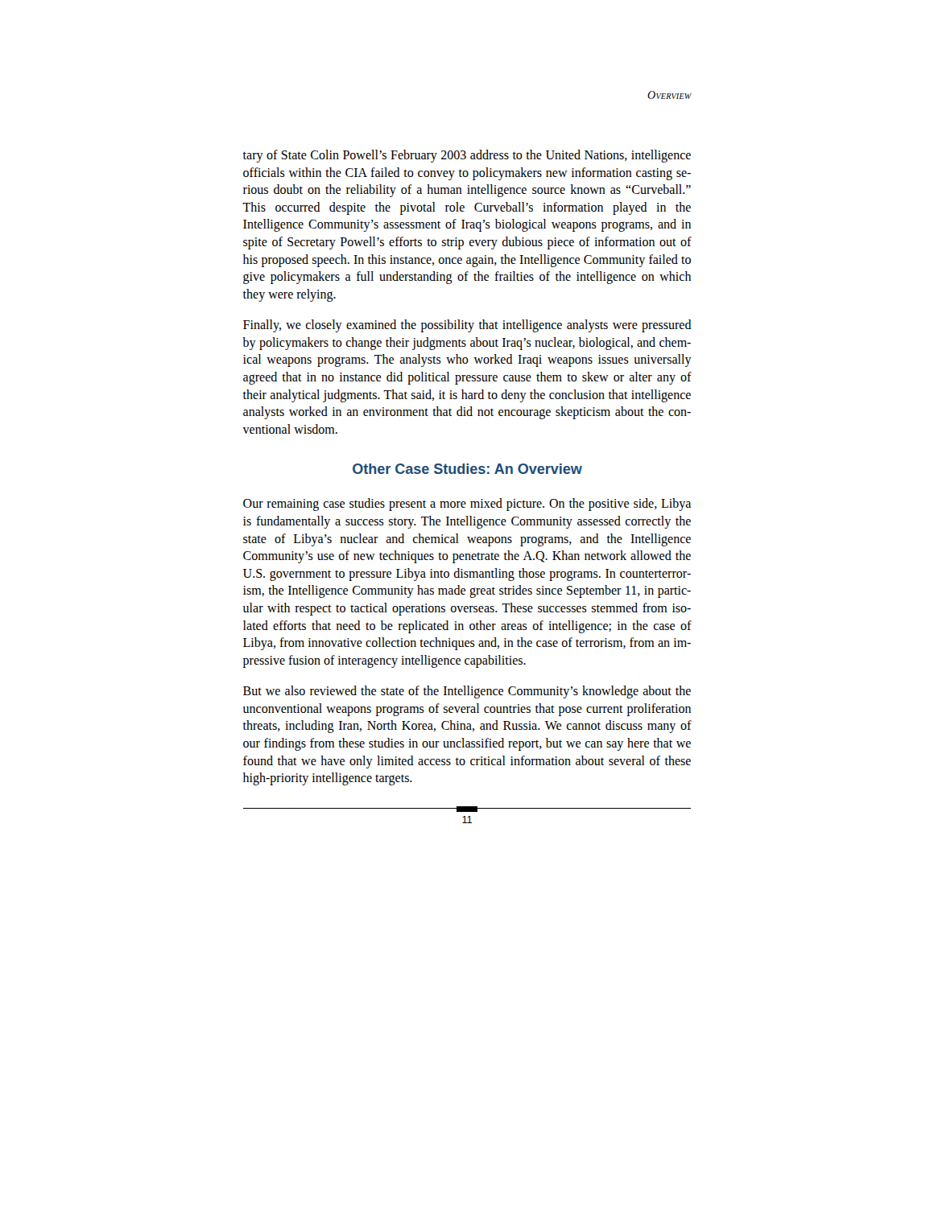Overview
tary of State Colin Powell’s February 2003 address to the United Nations, intelligence officials within the CIA failed to convey to policymakers new information casting serious doubt on the reliability of a human intelligence source known as “Curveball.” This occurred despite the pivotal role Curveball’s information played in the Intelligence Community’s assessment of Iraq’s biological weapons programs, and in spite of Secretary Powell’s efforts to strip every dubious piece of information out of his proposed speech. In this instance, once again, the Intelligence Community failed to give policymakers a full understanding of the frailties of the intelligence on which they were relying.
Finally, we closely examined the possibility that intelligence analysts were pressured by policymakers to change their judgments about Iraq’s nuclear, biological, and chemical weapons programs. The analysts who worked Iraqi weapons issues universally agreed that in no instance did political pressure cause them to skew or alter any of their analytical judgments. That said, it is hard to deny the conclusion that intelligence analysts worked in an environment that did not encourage skepticism about the conventional wisdom.
Other Case Studies: An Overview
Our remaining case studies present a more mixed picture. On the positive side, Libya is fundamentally a success story. The Intelligence Community assessed correctly the state of Libya’s nuclear and chemical weapons programs, and the Intelligence Community’s use of new techniques to penetrate the A.Q. Khan network allowed the U.S. government to pressure Libya into dismantling those programs. In counterterrorism, the Intelligence Community has made great strides since September 11, in particular with respect to tactical operations overseas. These successes stemmed from isolated efforts that need to be replicated in other areas of intelligence; in the case of Libya, from innovative collection techniques and, in the case of terrorism, from an impressive fusion of interagency intelligence capabilities.
But we also reviewed the state of the Intelligence Community’s knowledge about the unconventional weapons programs of several countries that pose current proliferation threats, including Iran, North Korea, China, and Russia. We cannot discuss many of our findings from these studies in our unclassified report, but we can say here that we found that we have only limited access to critical information about several of these high-priority intelligence targets.
11